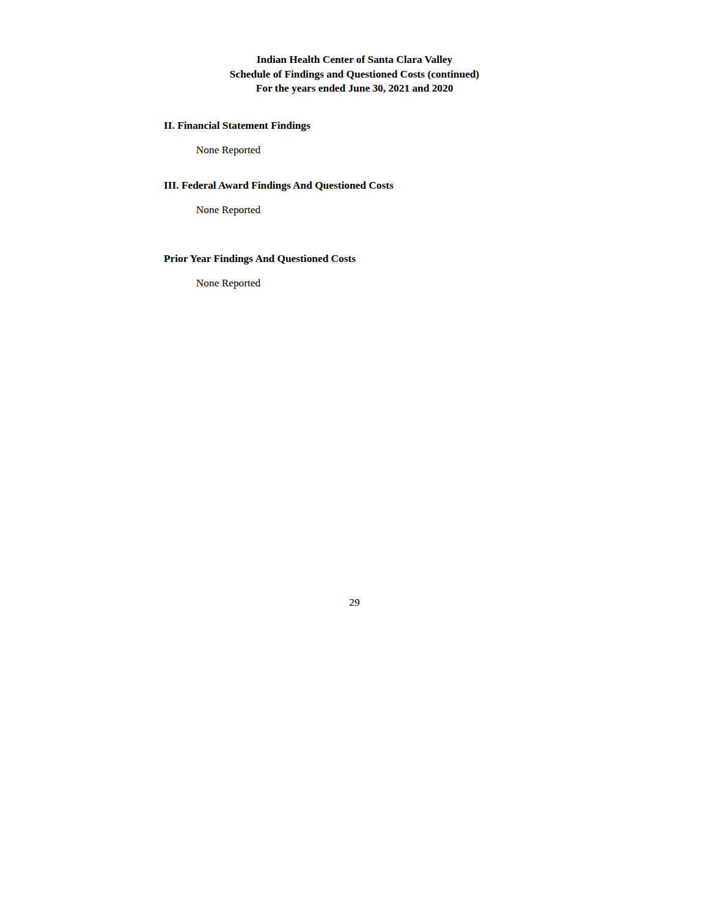Indian Health Center of Santa Clara Valley
Schedule of Findings and Questioned Costs (continued)
For the years ended June 30, 2021 and 2020
II. Financial Statement Findings
None Reported
III. Federal Award Findings And Questioned Costs
None Reported
Prior Year Findings And Questioned Costs
None Reported
29